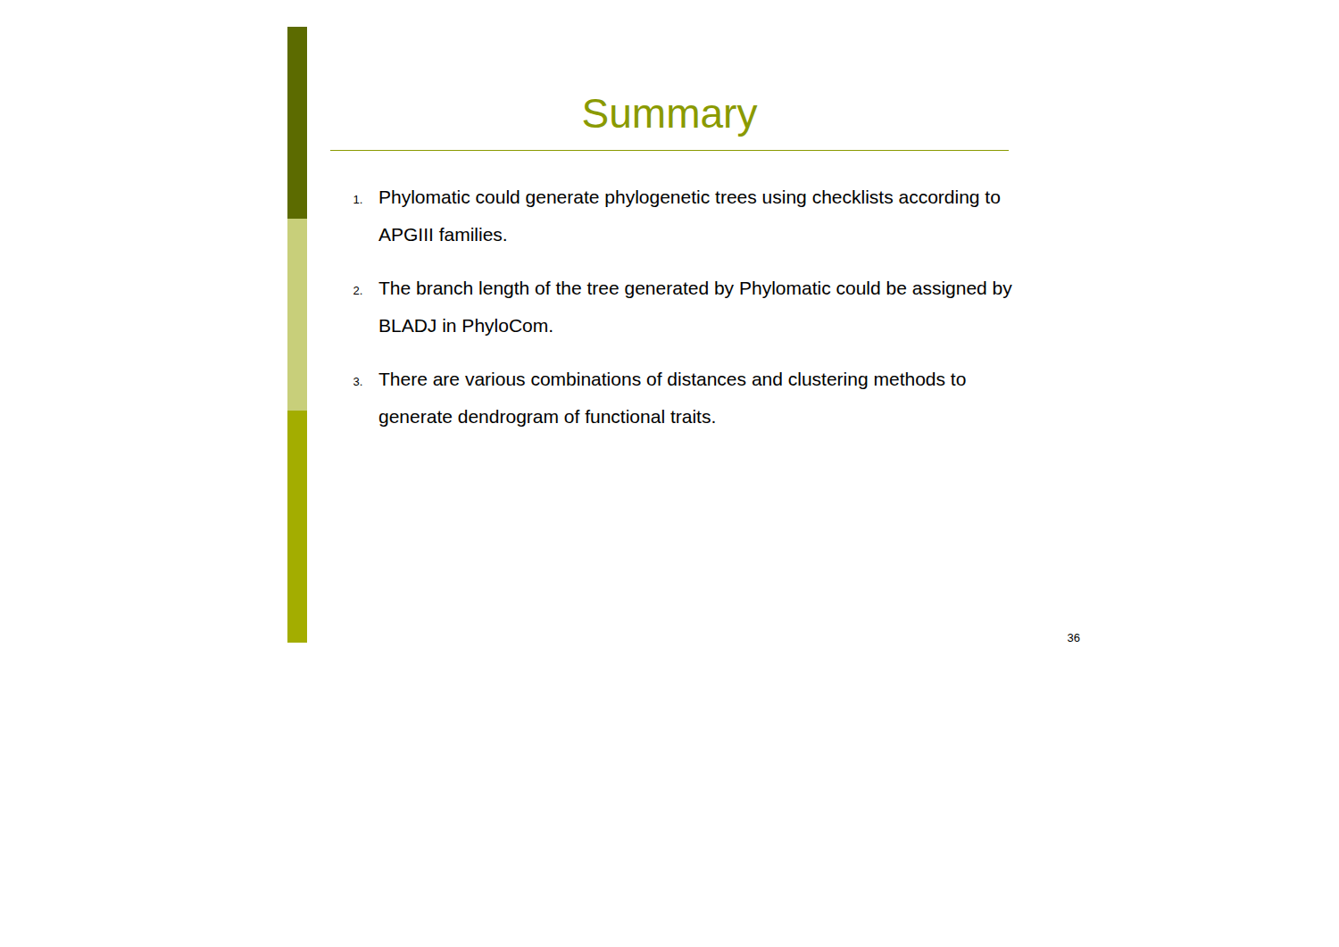Summary
Phylomatic could generate phylogenetic trees using checklists according to APGIII families.
The branch length of the tree generated by Phylomatic could be assigned by BLADJ in PhyloCom.
There are various combinations of distances and clustering methods to generate dendrogram of functional traits.
36